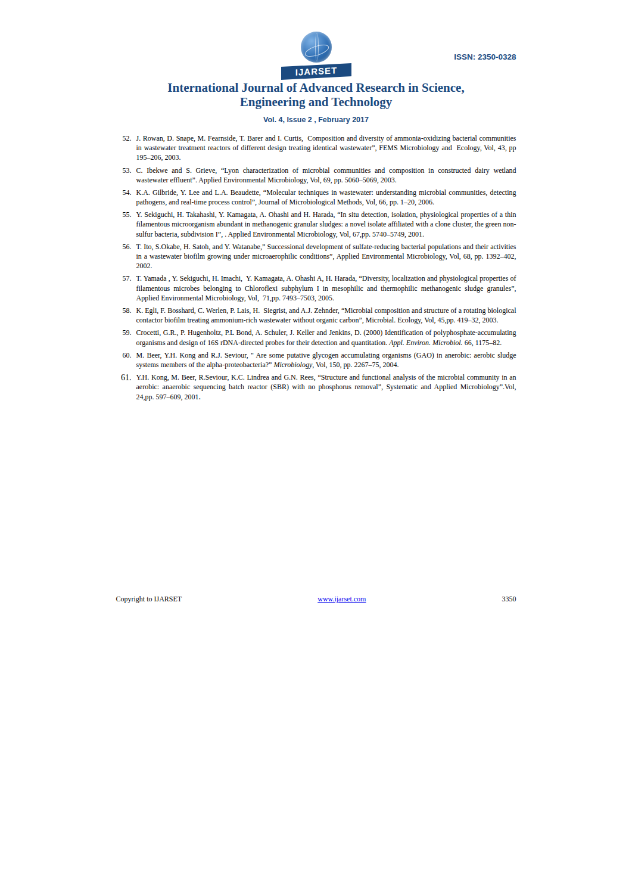ISSN: 2350-0328
IJARSET
International Journal of Advanced Research in Science,
Engineering and Technology
Vol. 4, Issue 2 , February 2017
52. J. Rowan, D. Snape, M. Fearnside, T. Barer and I. Curtis, Composition and diversity of ammonia-oxidizing bacterial communities in wastewater treatment reactors of different design treating identical wastewater”, FEMS Microbiology and Ecology, Vol, 43, pp 195–206, 2003.
53. C. Ibekwe and S. Grieve, “Lyon characterization of microbial communities and composition in constructed dairy wetland wastewater effluent”. Applied Environmental Microbiology, Vol, 69, pp. 5060–5069, 2003.
54. K.A. Gilbride, Y. Lee and L.A. Beaudette, “Molecular techniques in wastewater: understanding microbial communities, detecting pathogens, and real-time process control”, Journal of Microbiological Methods, Vol, 66, pp. 1–20, 2006.
55. Y. Sekiguchi, H. Takahashi, Y. Kamagata, A. Ohashi and H. Harada, “In situ detection, isolation, physiological properties of a thin filamentous microorganism abundant in methanogenic granular sludges: a novel isolate affiliated with a clone cluster, the green non-sulfur bacteria, subdivision I”, . Applied Environmental Microbiology, Vol, 67,pp. 5740–5749, 2001.
56. T. Ito, S.Okabe, H. Satoh, and Y. Watanabe,” Successional development of sulfate-reducing bacterial populations and their activities in a wastewater biofilm growing under microaerophilic conditions”, Applied Environmental Microbiology, Vol, 68, pp. 1392–402, 2002.
57. T. Yamada , Y. Sekiguchi, H. Imachi, Y. Kamagata, A. Ohashi A, H. Harada, “Diversity, localization and physiological properties of filamentous microbes belonging to Chloroflexi subphylum I in mesophilic and thermophilic methanogenic sludge granules”, Applied Environmental Microbiology, Vol, 71,pp. 7493–7503, 2005.
58. K. Egli, F. Bosshard, C. Werlen, P. Lais, H. Siegrist, and A.J. Zehnder, “Microbial composition and structure of a rotating biological contactor biofilm treating ammonium-rich wastewater without organic carbon”, Microbial. Ecology, Vol, 45,pp. 419–32, 2003.
59. Crocetti, G.R., P. Hugenholtz, P.L Bond, A. Schuler, J. Keller and Jenkins, D. (2000) Identification of polyphosphate-accumulating organisms and design of 16S rDNA-directed probes for their detection and quantitation. Appl. Environ. Microbiol. 66, 1175–82.
60. M. Beer, Y.H. Kong and R.J. Seviour, " Are some putative glycogen accumulating organisms (GAO) in anerobic: aerobic sludge systems members of the alpha-proteobacteria?” Microbiology, Vol, 150, pp. 2267–75, 2004.
61. Y.H. Kong, M. Beer, R.Seviour, K.C. Lindrea and G.N. Rees, “Structure and functional analysis of the microbial community in an aerobic: anaerobic sequencing batch reactor (SBR) with no phosphorus removal”, Systematic and Applied Microbiology”.Vol, 24,pp. 597–609, 2001.
Copyright to IJARSET
www.ijarset.com
3350